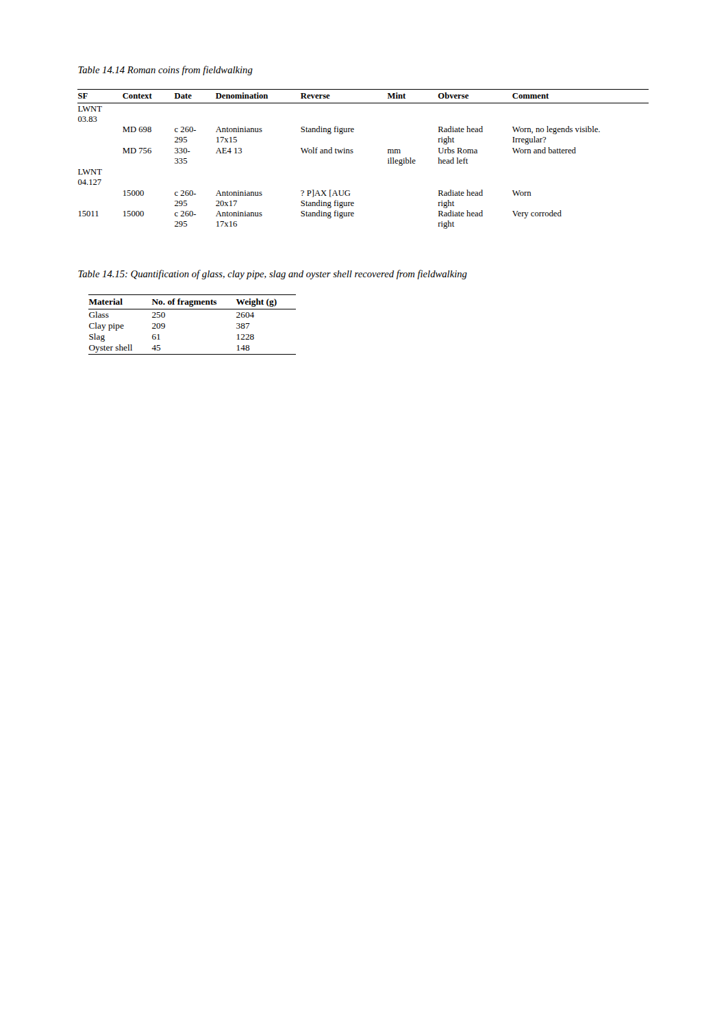Table 14.14 Roman coins from fieldwalking
| SF | Context | Date | Denomination | Reverse | Mint | Obverse | Comment |
| --- | --- | --- | --- | --- | --- | --- | --- |
| LWNT 03.83 | | | | | | | |
| | MD 698 | c 260- 295 | Antoninianus 17x15 | Standing figure | | Radiate head right | Worn, no legends visible. Irregular? |
| | MD 756 | 330- 335 | AE4 13 | Wolf and twins | mm illegible | Urbs Roma head left | Worn and battered |
| LWNT 04.127 | | | | | | | |
| | 15000 | c 260- 295 | Antoninianus 20x17 | ? P]AX [AUG Standing figure | | Radiate head right | Worn |
| 15011 | 15000 | c 260- 295 | Antoninianus 17x16 | Standing figure | | Radiate head right | Very corroded |
Table 14.15: Quantification of glass, clay pipe, slag and oyster shell recovered from fieldwalking
| Material | No. of fragments | Weight (g) |
| --- | --- | --- |
| Glass | 250 | 2604 |
| Clay pipe | 209 | 387 |
| Slag | 61 | 1228 |
| Oyster shell | 45 | 148 |